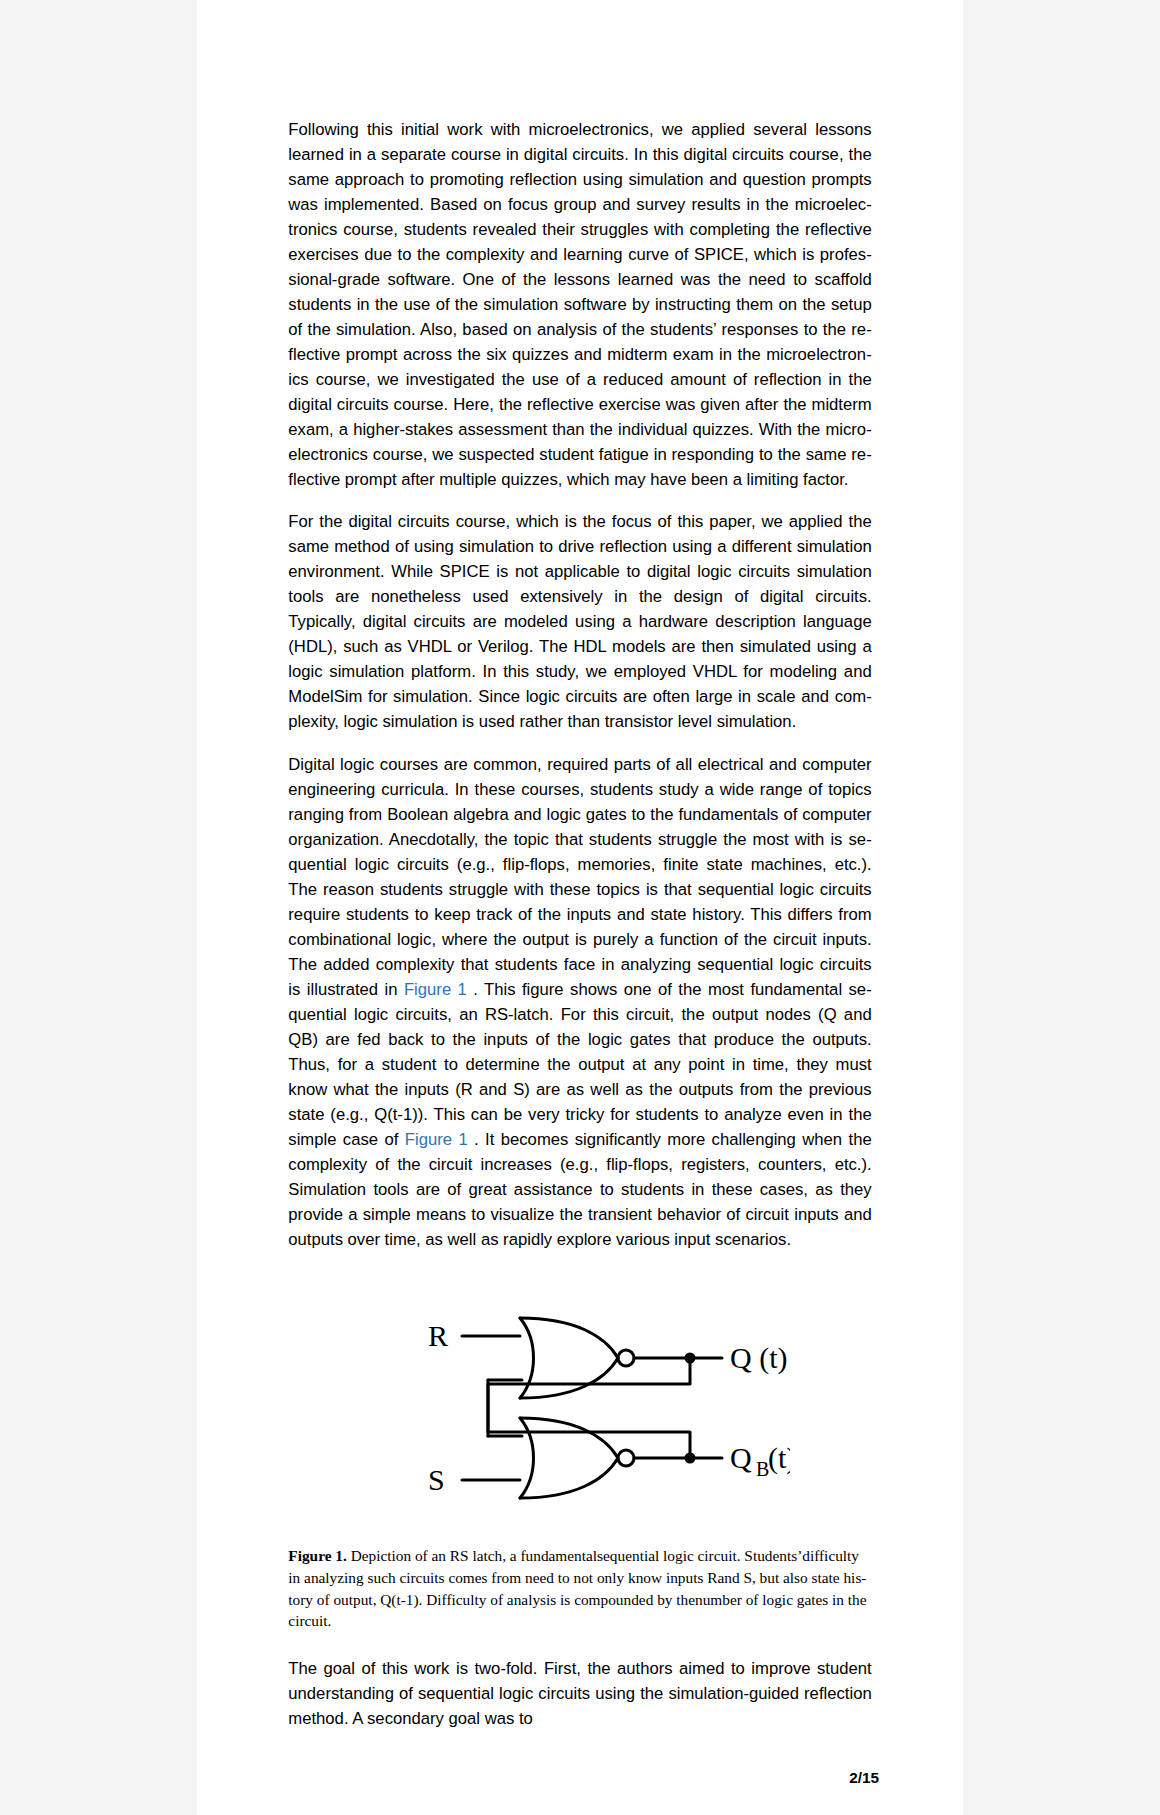Following this initial work with microelectronics, we applied several lessons learned in a separate course in digital circuits. In this digital circuits course, the same approach to promoting reflection using simulation and question prompts was implemented. Based on focus group and survey results in the microelectronics course, students revealed their struggles with completing the reflective exercises due to the complexity and learning curve of SPICE, which is professional-grade software. One of the lessons learned was the need to scaffold students in the use of the simulation software by instructing them on the setup of the simulation. Also, based on analysis of the students’ responses to the reflective prompt across the six quizzes and midterm exam in the microelectronics course, we investigated the use of a reduced amount of reflection in the digital circuits course. Here, the reflective exercise was given after the midterm exam, a higher-stakes assessment than the individual quizzes. With the microelectronics course, we suspected student fatigue in responding to the same reflective prompt after multiple quizzes, which may have been a limiting factor.
For the digital circuits course, which is the focus of this paper, we applied the same method of using simulation to drive reflection using a different simulation environment. While SPICE is not applicable to digital logic circuits simulation tools are nonetheless used extensively in the design of digital circuits. Typically, digital circuits are modeled using a hardware description language (HDL), such as VHDL or Verilog. The HDL models are then simulated using a logic simulation platform. In this study, we employed VHDL for modeling and ModelSim for simulation. Since logic circuits are often large in scale and complexity, logic simulation is used rather than transistor level simulation.
Digital logic courses are common, required parts of all electrical and computer engineering curricula. In these courses, students study a wide range of topics ranging from Boolean algebra and logic gates to the fundamentals of computer organization. Anecdotally, the topic that students struggle the most with is sequential logic circuits (e.g., flip-flops, memories, finite state machines, etc.). The reason students struggle with these topics is that sequential logic circuits require students to keep track of the inputs and state history. This differs from combinational logic, where the output is purely a function of the circuit inputs. The added complexity that students face in analyzing sequential logic circuits is illustrated in Figure 1 . This figure shows one of the most fundamental sequential logic circuits, an RS-latch. For this circuit, the output nodes (Q and QB) are fed back to the inputs of the logic gates that produce the outputs. Thus, for a student to determine the output at any point in time, they must know what the inputs (R and S) are as well as the outputs from the previous state (e.g., Q(t-1)). This can be very tricky for students to analyze even in the simple case of Figure 1 . It becomes significantly more challenging when the complexity of the circuit increases (e.g., flip-flops, registers, counters, etc.). Simulation tools are of great assistance to students in these cases, as they provide a simple means to visualize the transient behavior of circuit inputs and outputs over time, as well as rapidly explore various input scenarios.
R S Q (t) Q B (t)
Figure 1. Depiction of an RS latch, a fundamentalsequential logic circuit. Students’difficulty in analyzing such circuits comes from need to not only know inputs Rand S, but also state history of output, Q(t-1). Difficulty of analysis is compounded by thenumber of logic gates in the circuit.
The goal of this work is two-fold. First, the authors aimed to improve student understanding of sequential logic circuits using the simulation-guided reflection method. A secondary goal was to
2/15